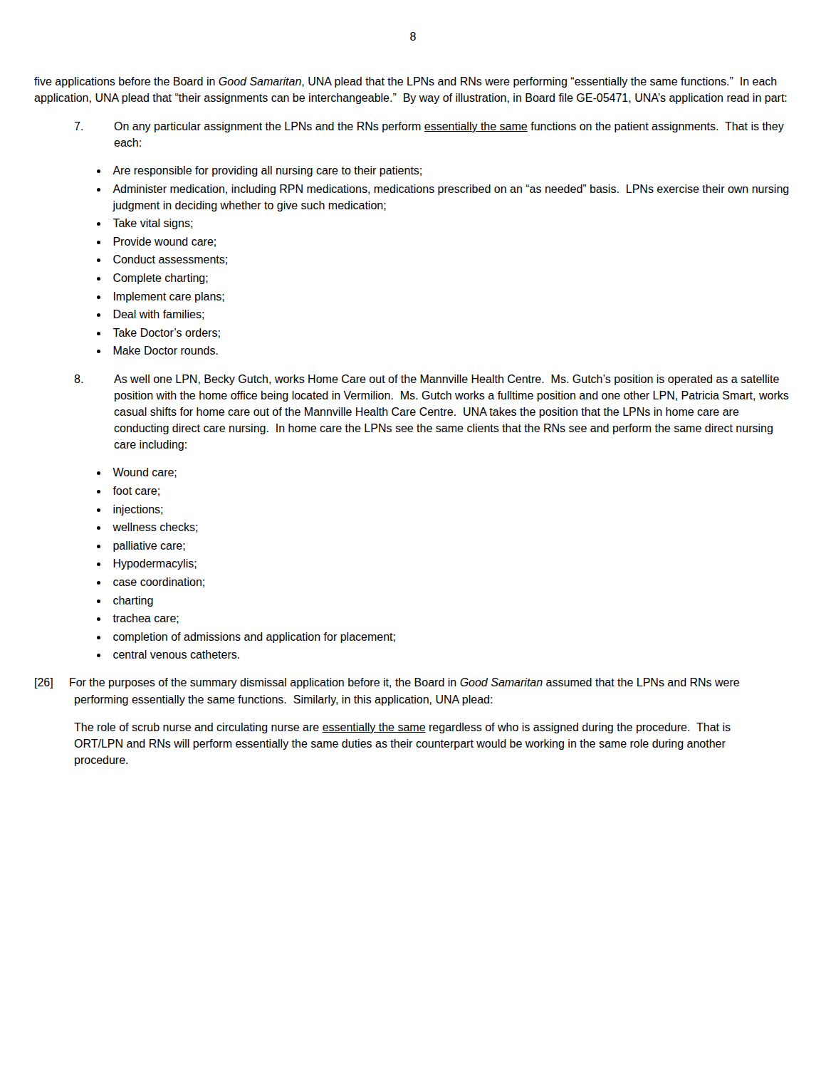8
five applications before the Board in Good Samaritan, UNA plead that the LPNs and RNs were performing “essentially the same functions.” In each application, UNA plead that “their assignments can be interchangeable.” By way of illustration, in Board file GE-05471, UNA’s application read in part:
7. On any particular assignment the LPNs and the RNs perform essentially the same functions on the patient assignments. That is they each:
Are responsible for providing all nursing care to their patients;
Administer medication, including RPN medications, medications prescribed on an “as needed” basis. LPNs exercise their own nursing judgment in deciding whether to give such medication;
Take vital signs;
Provide wound care;
Conduct assessments;
Complete charting;
Implement care plans;
Deal with families;
Take Doctor’s orders;
Make Doctor rounds.
8. As well one LPN, Becky Gutch, works Home Care out of the Mannville Health Centre. Ms. Gutch’s position is operated as a satellite position with the home office being located in Vermilion. Ms. Gutch works a fulltime position and one other LPN, Patricia Smart, works casual shifts for home care out of the Mannville Health Care Centre. UNA takes the position that the LPNs in home care are conducting direct care nursing. In home care the LPNs see the same clients that the RNs see and perform the same direct nursing care including:
Wound care;
foot care;
injections;
wellness checks;
palliative care;
Hypodermacylis;
case coordination;
charting
trachea care;
completion of admissions and application for placement;
central venous catheters.
[26] For the purposes of the summary dismissal application before it, the Board in Good Samaritan assumed that the LPNs and RNs were performing essentially the same functions. Similarly, in this application, UNA plead:
The role of scrub nurse and circulating nurse are essentially the same regardless of who is assigned during the procedure. That is ORT/LPN and RNs will perform essentially the same duties as their counterpart would be working in the same role during another procedure.